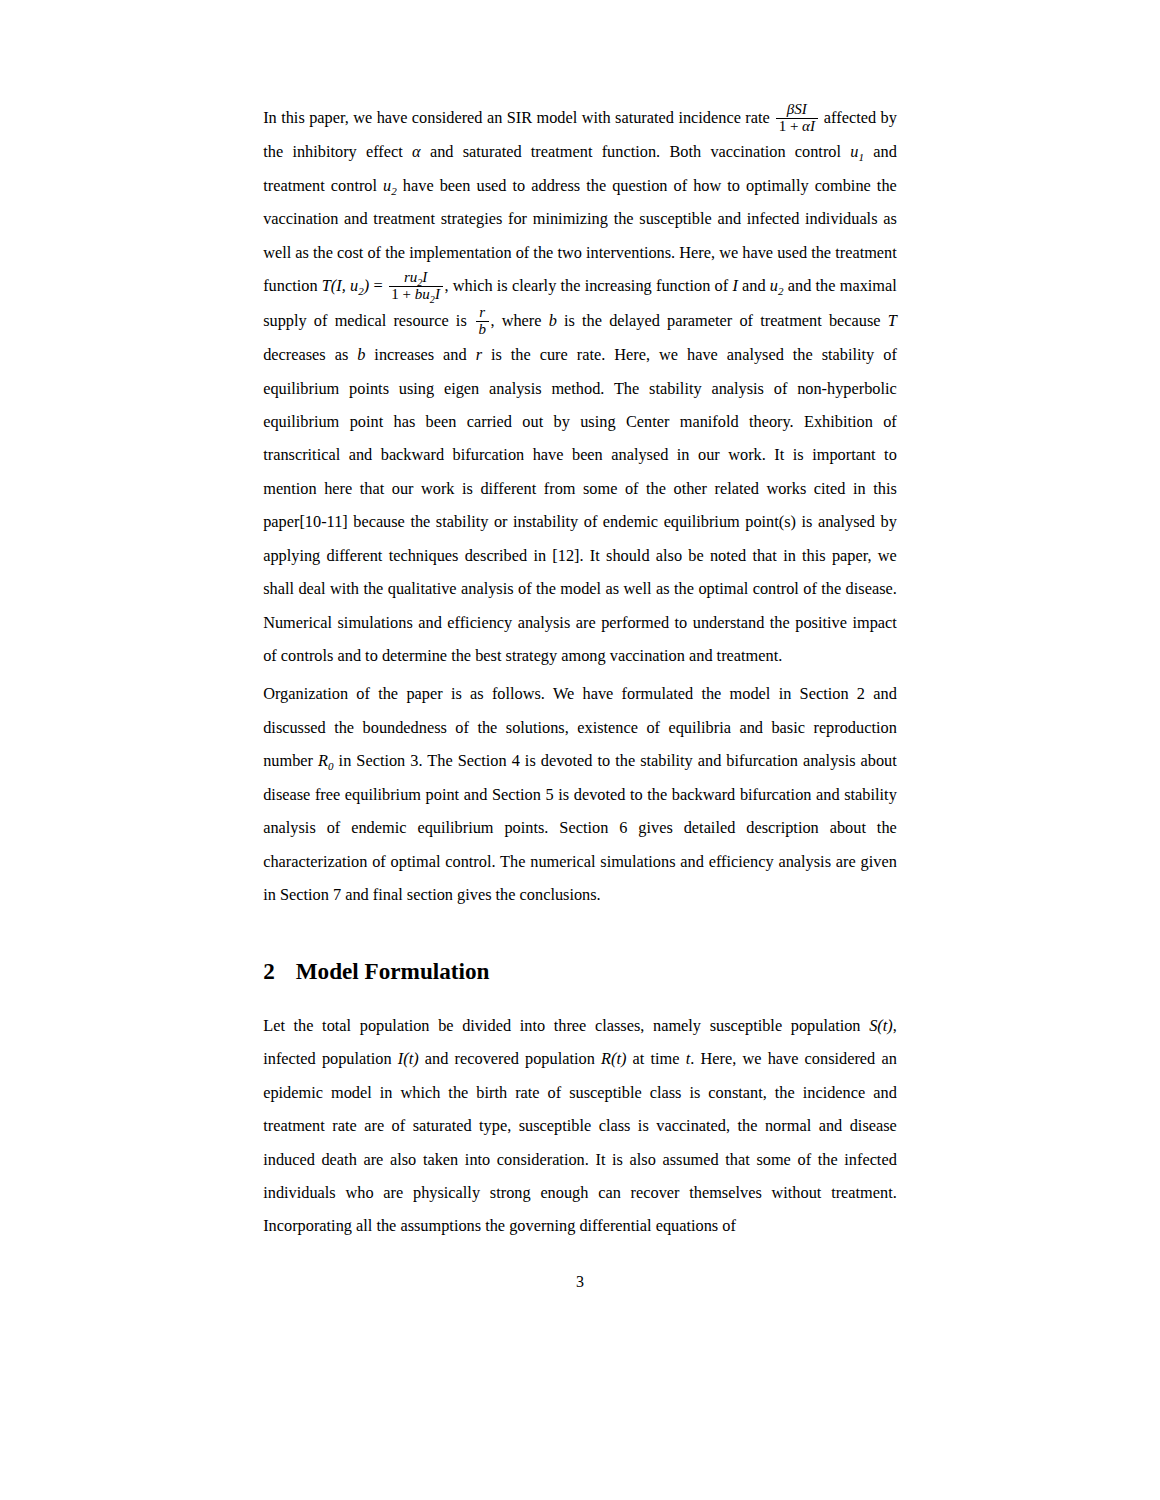In this paper, we have considered an SIR model with saturated incidence rate βSI 1 + αI affected by the inhibitory effect α and saturated treatment function. Both vaccination control u1 and treatment control u2 have been used to address the question of how to optimally combine the vaccination and treatment strategies for minimizing the susceptible and infected individuals as well as the cost of the implementation of the two interventions. Here, we have used the treatment function T(I, u2) = ru2I 1 + bu2I, which is clearly the increasing function of I and u2 and the maximal supply of medical resource is rb, where b is the delayed parameter of treatment because T decreases as b increases and r is the cure rate. Here, we have analysed the stability of equilibrium points using eigen analysis method. The stability analysis of non-hyperbolic equilibrium point has been carried out by using Center manifold theory. Exhibition of transcritical and backward bifurcation have been analysed in our work. It is important to mention here that our work is different from some of the other related works cited in this paper[10-11] because the stability or instability of endemic equilibrium point(s) is analysed by applying different techniques described in [12]. It should also be noted that in this paper, we shall deal with the qualitative analysis of the model as well as the optimal control of the disease. Numerical simulations and efficiency analysis are performed to understand the positive impact of controls and to determine the best strategy among vaccination and treatment.
Organization of the paper is as follows. We have formulated the model in Section 2 and discussed the boundedness of the solutions, existence of equilibria and basic reproduction number R0 in Section 3. The Section 4 is devoted to the stability and bifurcation analysis about disease free equilibrium point and Section 5 is devoted to the backward bifurcation and stability analysis of endemic equilibrium points. Section 6 gives detailed description about the characterization of optimal control. The numerical simulations and efficiency analysis are given in Section 7 and final section gives the conclusions.
2 Model Formulation
Let the total population be divided into three classes, namely susceptible population S(t), infected population I(t) and recovered population R(t) at time t. Here, we have considered an epidemic model in which the birth rate of susceptible class is constant, the incidence and treatment rate are of saturated type, susceptible class is vaccinated, the normal and disease induced death are also taken into consideration. It is also assumed that some of the infected individuals who are physically strong enough can recover themselves without treatment. Incorporating all the assumptions the governing differential equations of
3